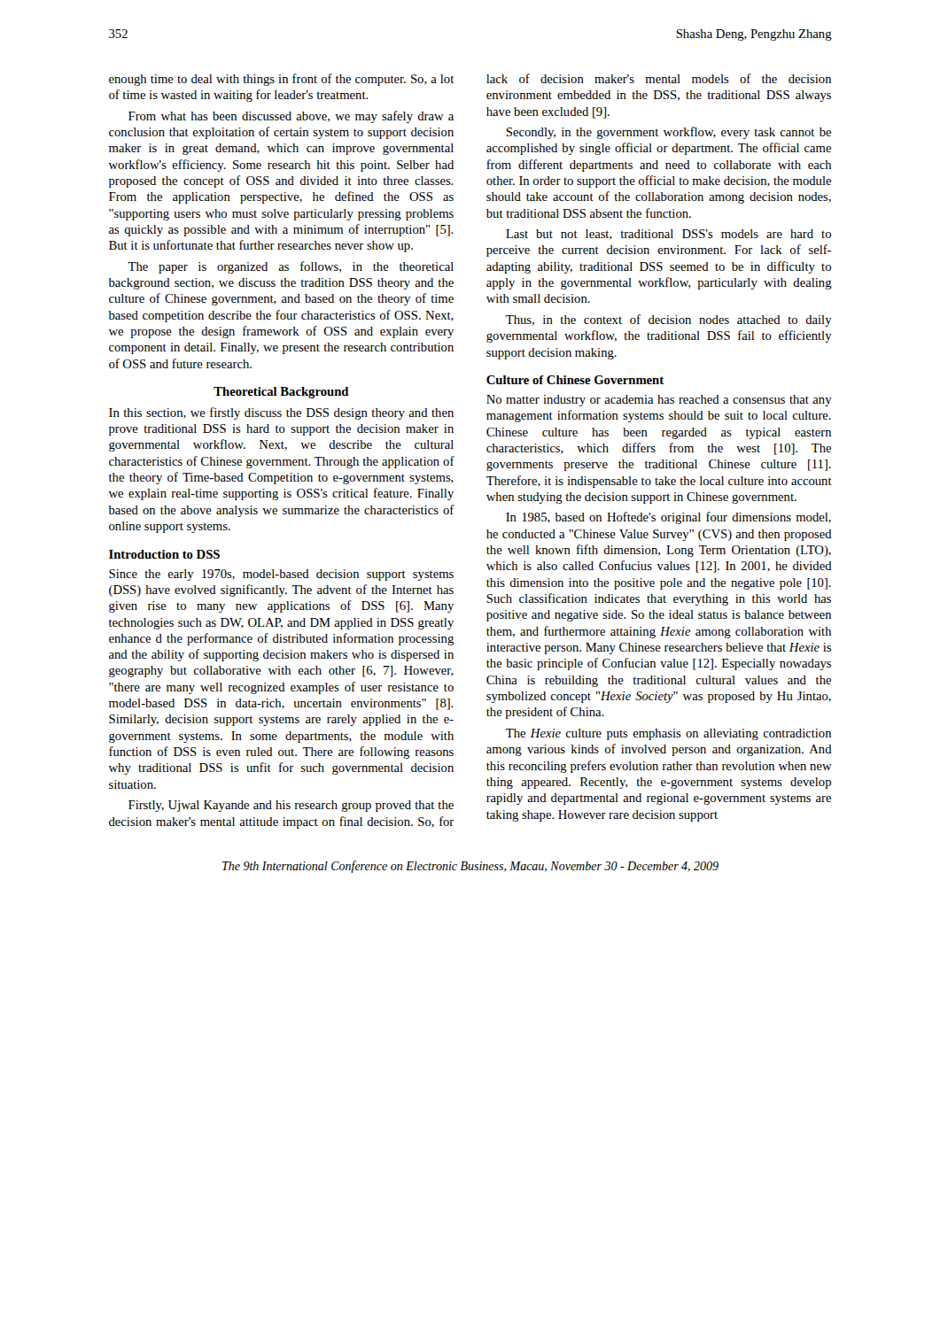352 Shasha Deng, Pengzhu Zhang
enough time to deal with things in front of the computer. So, a lot of time is wasted in waiting for leader's treatment.
From what has been discussed above, we may safely draw a conclusion that exploitation of certain system to support decision maker is in great demand, which can improve governmental workflow's efficiency. Some research hit this point. Selber had proposed the concept of OSS and divided it into three classes. From the application perspective, he defined the OSS as "supporting users who must solve particularly pressing problems as quickly as possible and with a minimum of interruption" [5]. But it is unfortunate that further researches never show up.
The paper is organized as follows, in the theoretical background section, we discuss the tradition DSS theory and the culture of Chinese government, and based on the theory of time based competition describe the four characteristics of OSS. Next, we propose the design framework of OSS and explain every component in detail. Finally, we present the research contribution of OSS and future research.
Theoretical Background
In this section, we firstly discuss the DSS design theory and then prove traditional DSS is hard to support the decision maker in governmental workflow. Next, we describe the cultural characteristics of Chinese government. Through the application of the theory of Time-based Competition to e-government systems, we explain real-time supporting is OSS's critical feature. Finally based on the above analysis we summarize the characteristics of online support systems.
Introduction to DSS
Since the early 1970s, model-based decision support systems (DSS) have evolved significantly. The advent of the Internet has given rise to many new applications of DSS [6]. Many technologies such as DW, OLAP, and DM applied in DSS greatly enhance d the performance of distributed information processing and the ability of supporting decision makers who is dispersed in geography but collaborative with each other [6, 7]. However, "there are many well recognized examples of user resistance to model-based DSS in data-rich, uncertain environments" [8]. Similarly, decision support systems are rarely applied in the e-government systems. In some departments, the module with function of DSS is even ruled out. There are following reasons why traditional DSS is unfit for such governmental decision situation.
Firstly, Ujwal Kayande and his research group proved that the decision maker's mental attitude impact on final decision. So, for lack of decision maker's mental models of the decision environment embedded in the DSS, the traditional DSS always have been excluded [9].
Secondly, in the government workflow, every task cannot be accomplished by single official or department. The official came from different departments and need to collaborate with each other. In order to support the official to make decision, the module should take account of the collaboration among decision nodes, but traditional DSS absent the function.
Last but not least, traditional DSS's models are hard to perceive the current decision environment. For lack of self-adapting ability, traditional DSS seemed to be in difficulty to apply in the governmental workflow, particularly with dealing with small decision.
Thus, in the context of decision nodes attached to daily governmental workflow, the traditional DSS fail to efficiently support decision making.
Culture of Chinese Government
No matter industry or academia has reached a consensus that any management information systems should be suit to local culture. Chinese culture has been regarded as typical eastern characteristics, which differs from the west [10]. The governments preserve the traditional Chinese culture [11]. Therefore, it is indispensable to take the local culture into account when studying the decision support in Chinese government.
In 1985, based on Hoftede's original four dimensions model, he conducted a "Chinese Value Survey" (CVS) and then proposed the well known fifth dimension, Long Term Orientation (LTO), which is also called Confucius values [12]. In 2001, he divided this dimension into the positive pole and the negative pole [10]. Such classification indicates that everything in this world has positive and negative side. So the ideal status is balance between them, and furthermore attaining Hexie among collaboration with interactive person. Many Chinese researchers believe that Hexie is the basic principle of Confucian value [12]. Especially nowadays China is rebuilding the traditional cultural values and the symbolized concept "Hexie Society" was proposed by Hu Jintao, the president of China.
The Hexie culture puts emphasis on alleviating contradiction among various kinds of involved person and organization. And this reconciling prefers evolution rather than revolution when new thing appeared. Recently, the e-government systems develop rapidly and departmental and regional e-government systems are taking shape. However rare decision support
The 9th International Conference on Electronic Business, Macau, November 30 - December 4, 2009